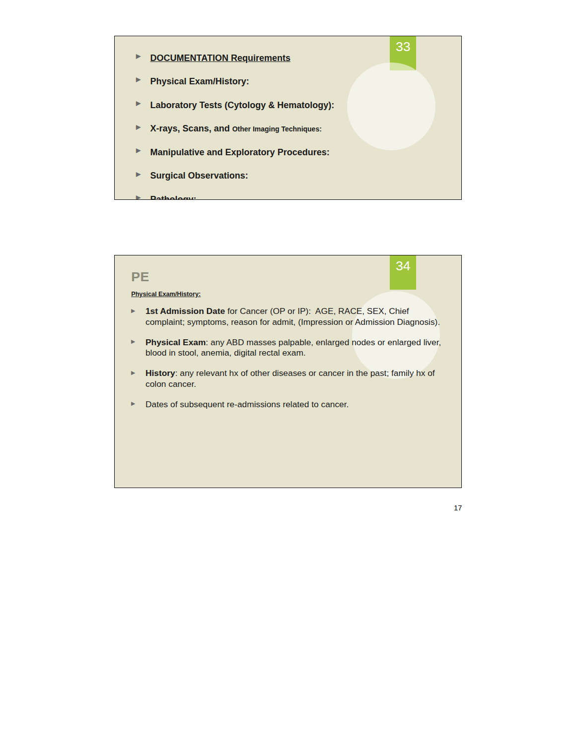33
DOCUMENTATION Requirements
Physical Exam/History:
Laboratory Tests (Cytology & Hematology):
X-rays, Scans, and Other Imaging Techniques:
Manipulative and Exploratory Procedures:
Surgical Observations:
Pathology:
Discharge Summary/Diagnosis:
34
PE
Physical Exam/History:
1st Admission Date for Cancer (OP or IP): AGE, RACE, SEX, Chief complaint; symptoms, reason for admit, (Impression or Admission Diagnosis).
Physical Exam: any ABD masses palpable, enlarged nodes or enlarged liver, blood in stool, anemia, digital rectal exam.
History: any relevant hx of other diseases or cancer in the past; family hx of colon cancer.
Dates of subsequent re-admissions related to cancer.
17